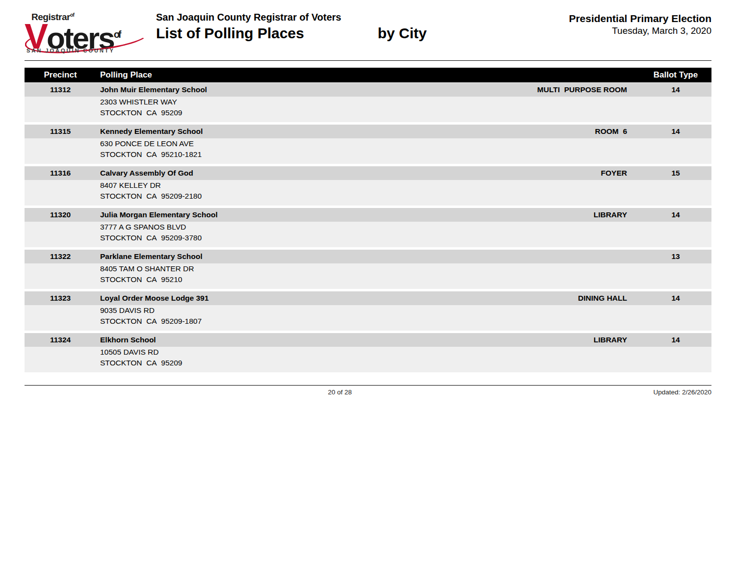Registrarof
Votersof
SAN JOAQUIN COUNTY
San Joaquin County Registrar of Voters
List of Polling Places by City
Presidential Primary Election
Tuesday, March 3, 2020
| Precinct | Polling Place | | Ballot Type |
| --- | --- | --- | --- |
| 11312 | John Muir Elementary School | MULTI PURPOSE ROOM | 14 |
| | 2303 WHISTLER WAY | | |
| | STOCKTON CA 95209 | | |
| 11315 | Kennedy Elementary School | ROOM 6 | 14 |
| | 630 PONCE DE LEON AVE | | |
| | STOCKTON CA 95210-1821 | | |
| 11316 | Calvary Assembly Of God | FOYER | 15 |
| | 8407 KELLEY DR | | |
| | STOCKTON CA 95209-2180 | | |
| 11320 | Julia Morgan Elementary School | LIBRARY | 14 |
| | 3777 A G SPANOS BLVD | | |
| | STOCKTON CA 95209-3780 | | |
| 11322 | Parklane Elementary School | | 13 |
| | 8405 TAM O SHANTER DR | | |
| | STOCKTON CA 95210 | | |
| 11323 | Loyal Order Moose Lodge 391 | DINING HALL | 14 |
| | 9035 DAVIS RD | | |
| | STOCKTON CA 95209-1807 | | |
| 11324 | Elkhorn School | LIBRARY | 14 |
| | 10505 DAVIS RD | | |
| | STOCKTON CA 95209 | | |
20 of 28
Updated: 2/26/2020